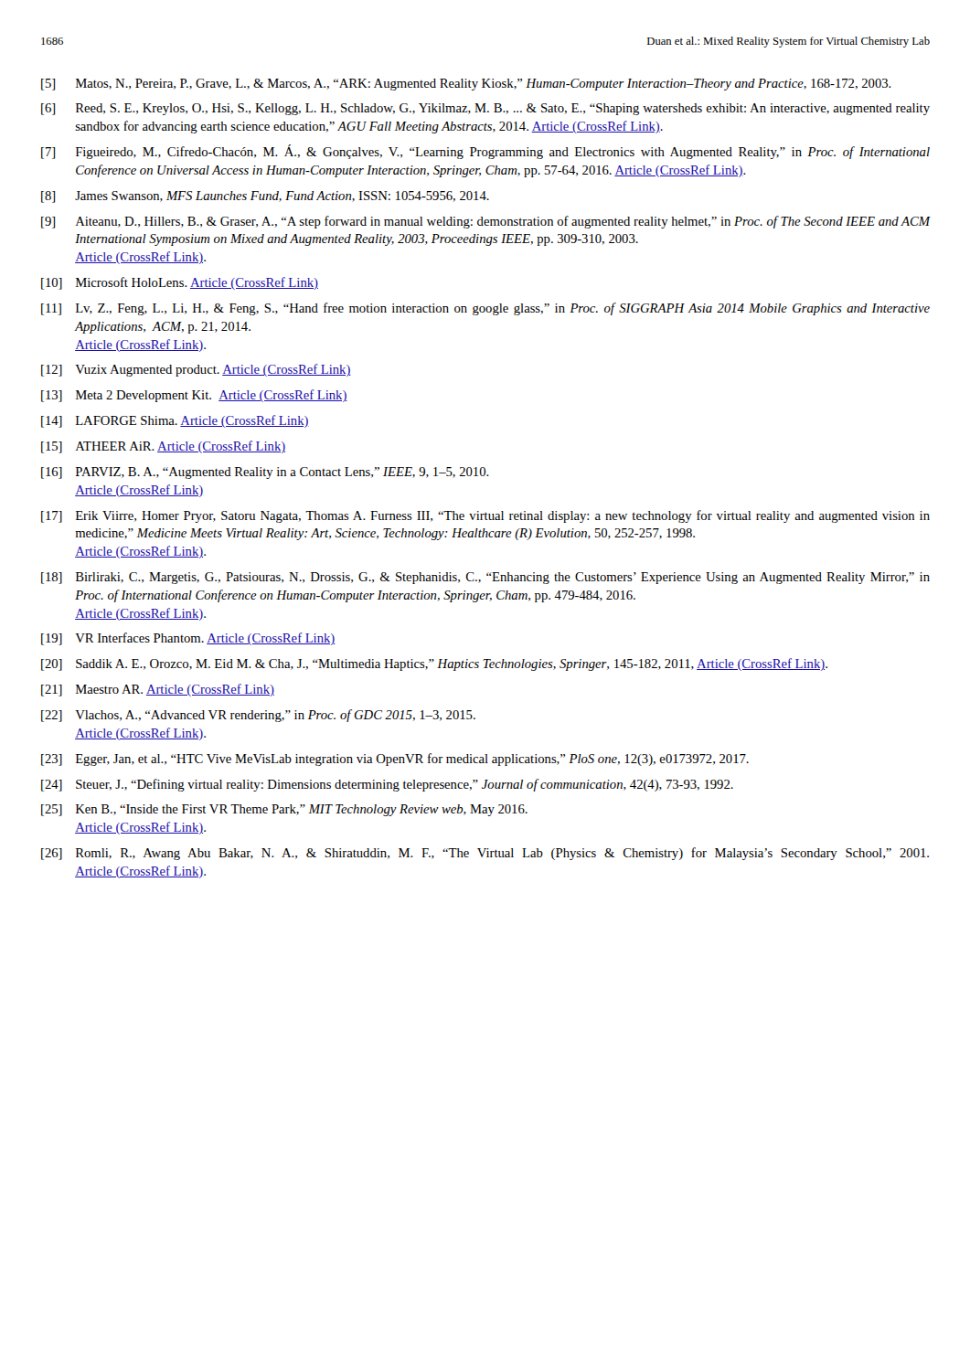1686 Duan et al.: Mixed Reality System for Virtual Chemistry Lab
[5] Matos, N., Pereira, P., Grave, L., & Marcos, A., “ARK: Augmented Reality Kiosk,” Human-Computer Interaction–Theory and Practice, 168-172, 2003.
[6] Reed, S. E., Kreylos, O., Hsi, S., Kellogg, L. H., Schladow, G., Yikilmaz, M. B., ... & Sato, E., “Shaping watersheds exhibit: An interactive, augmented reality sandbox for advancing earth science education,” AGU Fall Meeting Abstracts, 2014. Article (CrossRef Link).
[7] Figueiredo, M., Cifredo-Chacón, M. Á., & Gonçalves, V., “Learning Programming and Electronics with Augmented Reality,” in Proc. of International Conference on Universal Access in Human-Computer Interaction, Springer, Cham, pp. 57-64, 2016. Article (CrossRef Link).
[8] James Swanson, MFS Launches Fund, Fund Action, ISSN: 1054-5956, 2014.
[9] Aiteanu, D., Hillers, B., & Graser, A., “A step forward in manual welding: demonstration of augmented reality helmet,” in Proc. of The Second IEEE and ACM International Symposium on Mixed and Augmented Reality, 2003, Proceedings IEEE, pp. 309-310, 2003.
Article (CrossRef Link).
[10] Microsoft HoloLens. Article (CrossRef Link)
[11] Lv, Z., Feng, L., Li, H., & Feng, S., “Hand free motion interaction on google glass,” in Proc. of SIGGRAPH Asia 2014 Mobile Graphics and Interactive Applications, ACM, p. 21, 2014.
Article (CrossRef Link).
[12] Vuzix Augmented product. Article (CrossRef Link)
[13] Meta 2 Development Kit. Article (CrossRef Link)
[14] LAFORGE Shima. Article (CrossRef Link)
[15] ATHEER AiR. Article (CrossRef Link)
[16] PARVIZ, B. A., “Augmented Reality in a Contact Lens,” IEEE, 9, 1–5, 2010.
Article (CrossRef Link)
[17] Erik Viirre, Homer Pryor, Satoru Nagata, Thomas A. Furness III, “The virtual retinal display: a new technology for virtual reality and augmented vision in medicine,” Medicine Meets Virtual Reality: Art, Science, Technology: Healthcare (R) Evolution, 50, 252-257, 1998.
Article (CrossRef Link).
[18] Birliraki, C., Margetis, G., Patsiouras, N., Drossis, G., & Stephanidis, C., “Enhancing the Customers’ Experience Using an Augmented Reality Mirror,” in Proc. of International Conference on Human-Computer Interaction, Springer, Cham, pp. 479-484, 2016.
Article (CrossRef Link).
[19] VR Interfaces Phantom. Article (CrossRef Link)
[20] Saddik A. E., Orozco, M. Eid M. & Cha, J., “Multimedia Haptics,” Haptics Technologies, Springer, 145-182, 2011, Article (CrossRef Link).
[21] Maestro AR. Article (CrossRef Link)
[22] Vlachos, A., “Advanced VR rendering,” in Proc. of GDC 2015, 1–3, 2015.
Article (CrossRef Link).
[23] Egger, Jan, et al., “HTC Vive MeVisLab integration via OpenVR for medical applications,” PloS one, 12(3), e0173972, 2017.
[24] Steuer, J., “Defining virtual reality: Dimensions determining telepresence,” Journal of communication, 42(4), 73-93, 1992.
[25] Ken B., “Inside the First VR Theme Park,” MIT Technology Review web, May 2016.
Article (CrossRef Link).
[26] Romli, R., Awang Abu Bakar, N. A., & Shiratuddin, M. F., “The Virtual Lab (Physics & Chemistry) for Malaysia’s Secondary School,” 2001. Article (CrossRef Link).